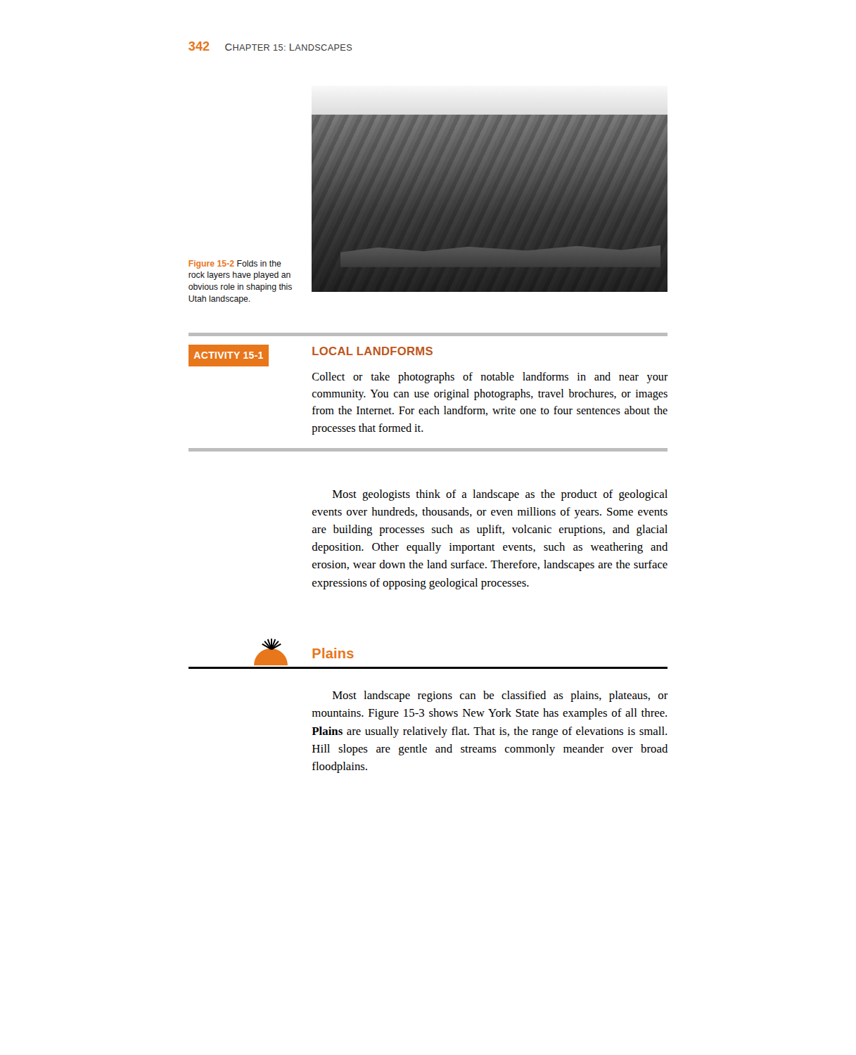342 CHAPTER 15: LANDSCAPES
Figure 15-2 Folds in the rock layers have played an obvious role in shaping this Utah landscape.
ACTIVITY 15-1
LOCAL LANDFORMS
Collect or take photographs of notable landforms in and near your community. You can use original photographs, travel brochures, or images from the Internet. For each landform, write one to four sentences about the processes that formed it.
Most geologists think of a landscape as the product of geological events over hundreds, thousands, or even millions of years. Some events are building processes such as uplift, volcanic eruptions, and glacial deposition. Other equally important events, such as weathering and erosion, wear down the land surface. Therefore, landscapes are the surface expressions of opposing geological processes.
Plains
Most landscape regions can be classified as plains, plateaus, or mountains. Figure 15-3 shows New York State has examples of all three. Plains are usually relatively flat. That is, the range of elevations is small. Hill slopes are gentle and streams commonly meander over broad floodplains.